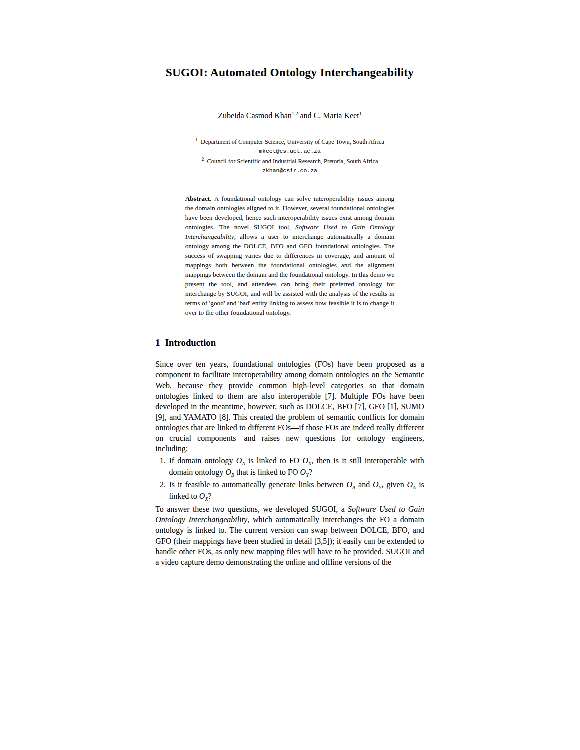SUGOI: Automated Ontology Interchangeability
Zubeida Casmod Khan1,2 and C. Maria Keet1
1 Department of Computer Science, University of Cape Town, South Africa
mkeet@cs.uct.ac.za
2 Council for Scientific and Industrial Research, Pretoria, South Africa
zkhan@csir.co.za
Abstract. A foundational ontology can solve interoperability issues among the domain ontologies aligned to it. However, several foundational ontologies have been developed, hence such interoperability issues exist among domain ontologies. The novel SUGOI tool, Software Used to Gain Ontology Interchangeability, allows a user to interchange automatically a domain ontology among the DOLCE, BFO and GFO foundational ontologies. The success of swapping varies due to differences in coverage, and amount of mappings both between the foundational ontologies and the alignment mappings between the domain and the foundational ontology. In this demo we present the tool, and attendees can bring their preferred ontology for interchange by SUGOI, and will be assisted with the analysis of the results in terms of 'good' and 'bad' entity linking to assess how feasible it is to change it over to the other foundational ontology.
1 Introduction
Since over ten years, foundational ontologies (FOs) have been proposed as a component to facilitate interoperability among domain ontologies on the Semantic Web, because they provide common high-level categories so that domain ontologies linked to them are also interoperable [7]. Multiple FOs have been developed in the meantime, however, such as DOLCE, BFO [7], GFO [1], SUMO [9], and YAMATO [8]. This created the problem of semantic conflicts for domain ontologies that are linked to different FOs—if those FOs are indeed really different on crucial components—and raises new questions for ontology engineers, including:
If domain ontology OA is linked to FO OX, then is it still interoperable with domain ontology OB that is linked to FO OY?
Is it feasible to automatically generate links between OA and OY, given OA is linked to OX?
To answer these two questions, we developed SUGOI, a Software Used to Gain Ontology Interchangeability, which automatically interchanges the FO a domain ontology is linked to. The current version can swap between DOLCE, BFO, and GFO (their mappings have been studied in detail [3,5]); it easily can be extended to handle other FOs, as only new mapping files will have to be provided. SUGOI and a video capture demo demonstrating the online and offline versions of the